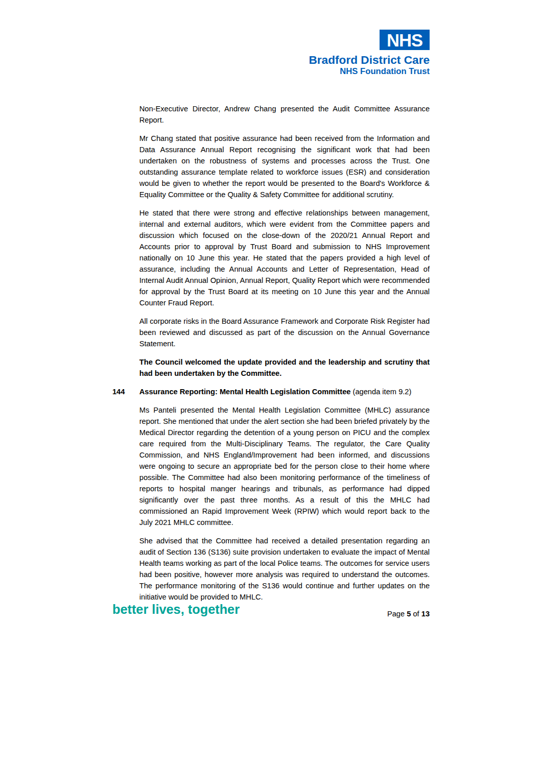NHS
Bradford District Care
NHS Foundation Trust
Non-Executive Director, Andrew Chang presented the Audit Committee Assurance Report.
Mr Chang stated that positive assurance had been received from the Information and Data Assurance Annual Report recognising the significant work that had been undertaken on the robustness of systems and processes across the Trust. One outstanding assurance template related to workforce issues (ESR) and consideration would be given to whether the report would be presented to the Board's Workforce & Equality Committee or the Quality & Safety Committee for additional scrutiny.
He stated that there were strong and effective relationships between management, internal and external auditors, which were evident from the Committee papers and discussion which focused on the close-down of the 2020/21 Annual Report and Accounts prior to approval by Trust Board and submission to NHS Improvement nationally on 10 June this year. He stated that the papers provided a high level of assurance, including the Annual Accounts and Letter of Representation, Head of Internal Audit Annual Opinion, Annual Report, Quality Report which were recommended for approval by the Trust Board at its meeting on 10 June this year and the Annual Counter Fraud Report.
All corporate risks in the Board Assurance Framework and Corporate Risk Register had been reviewed and discussed as part of the discussion on the Annual Governance Statement.
The Council welcomed the update provided and the leadership and scrutiny that had been undertaken by the Committee.
144
Assurance Reporting: Mental Health Legislation Committee (agenda item 9.2)
Ms Panteli presented the Mental Health Legislation Committee (MHLC) assurance report. She mentioned that under the alert section she had been briefed privately by the Medical Director regarding the detention of a young person on PICU and the complex care required from the Multi-Disciplinary Teams. The regulator, the Care Quality Commission, and NHS England/Improvement had been informed, and discussions were ongoing to secure an appropriate bed for the person close to their home where possible. The Committee had also been monitoring performance of the timeliness of reports to hospital manger hearings and tribunals, as performance had dipped significantly over the past three months. As a result of this the MHLC had commissioned an Rapid Improvement Week (RPIW) which would report back to the July 2021 MHLC committee.
She advised that the Committee had received a detailed presentation regarding an audit of Section 136 (S136) suite provision undertaken to evaluate the impact of Mental Health teams working as part of the local Police teams. The outcomes for service users had been positive, however more analysis was required to understand the outcomes. The performance monitoring of the S136 would continue and further updates on the initiative would be provided to MHLC.
better lives, together
Page 5 of 13